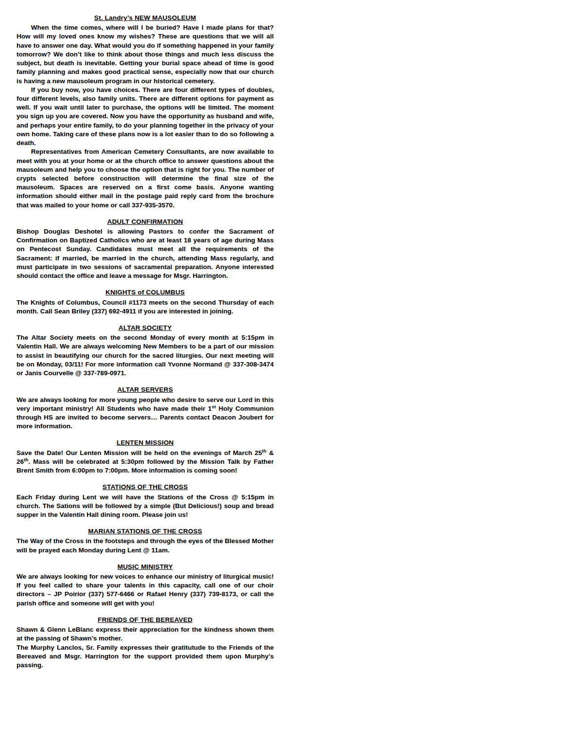St. Landry’s NEW MAUSOLEUM
When the time comes, where will I be buried? Have I made plans for that? How will my loved ones know my wishes? These are questions that we will all have to answer one day. What would you do if something happened in your family tomorrow? We don’t like to think about those things and much less discuss the subject, but death is inevitable. Getting your burial space ahead of time is good family planning and makes good practical sense, especially now that our church is having a new mausoleum program in our historical cemetery.
If you buy now, you have choices. There are four different types of doubles, four different levels, also family units. There are different options for payment as well. If you wait until later to purchase, the options will be limited. The moment you sign up you are covered. Now you have the opportunity as husband and wife, and perhaps your entire family, to do your planning together in the privacy of your own home. Taking care of these plans now is a lot easier than to do so following a death.
Representatives from American Cemetery Consultants, are now available to meet with you at your home or at the church office to answer questions about the mausoleum and help you to choose the option that is right for you. The number of crypts selected before construction will determine the final size of the mausoleum. Spaces are reserved on a first come basis. Anyone wanting information should either mail in the postage paid reply card from the brochure that was mailed to your home or call 337-935-3570.
ADULT CONFIRMATION
Bishop Douglas Deshotel is allowing Pastors to confer the Sacrament of Confirmation on Baptized Catholics who are at least 18 years of age during Mass on Pentecost Sunday. Candidates must meet all the requirements of the Sacrament: if married, be married in the church, attending Mass regularly, and must participate in two sessions of sacramental preparation. Anyone interested should contact the office and leave a message for Msgr. Harrington.
KNIGHTS of COLUMBUS
The Knights of Columbus, Council #1173 meets on the second Thursday of each month. Call Sean Briley (337) 692-4911 if you are interested in joining.
ALTAR SOCIETY
The Altar Society meets on the second Monday of every month at 5:15pm in Valentin Hall. We are always welcoming New Members to be a part of our mission to assist in beautifying our church for the sacred liturgies. Our next meeting will be on Monday, 03/11! For more information call Yvonne Normand @ 337-308-3474 or Janis Courvelle @ 337-789-0971.
ALTAR SERVERS
We are always looking for more young people who desire to serve our Lord in this very important ministry! All Students who have made their 1st Holy Communion through HS are invited to become servers… Parents contact Deacon Joubert for more information.
LENTEN MISSION
Save the Date! Our Lenten Mission will be held on the evenings of March 25th & 26th. Mass will be celebrated at 5:30pm followed by the Mission Talk by Father Brent Smith from 6:00pm to 7:00pm. More information is coming soon!
STATIONS OF THE CROSS
Each Friday during Lent we will have the Stations of the Cross @ 5:15pm in church. The Sations will be followed by a simple (But Delicious!) soup and bread supper in the Valentin Hall dining room. Please join us!
MARIAN STATIONS OF THE CROSS
The Way of the Cross in the footsteps and through the eyes of the Blessed Mother will be prayed each Monday during Lent @ 11am.
MUSIC MINISTRY
We are always looking for new voices to enhance our ministry of liturgical music! If you feel called to share your talents in this capacity, call one of our choir directors – JP Poirior (337) 577-6466 or Rafael Henry (337) 739-8173, or call the parish office and someone will get with you!
FRIENDS OF THE BEREAVED
Shawn & Glenn LeBlanc express their appreciation for the kindness shown them at the passing of Shawn’s mother.
The Murphy Lanclos, Sr. Family expresses their gratitutude to the Friends of the Bereaved and Msgr. Harrington for the support provided them upon Murphy’s passing.